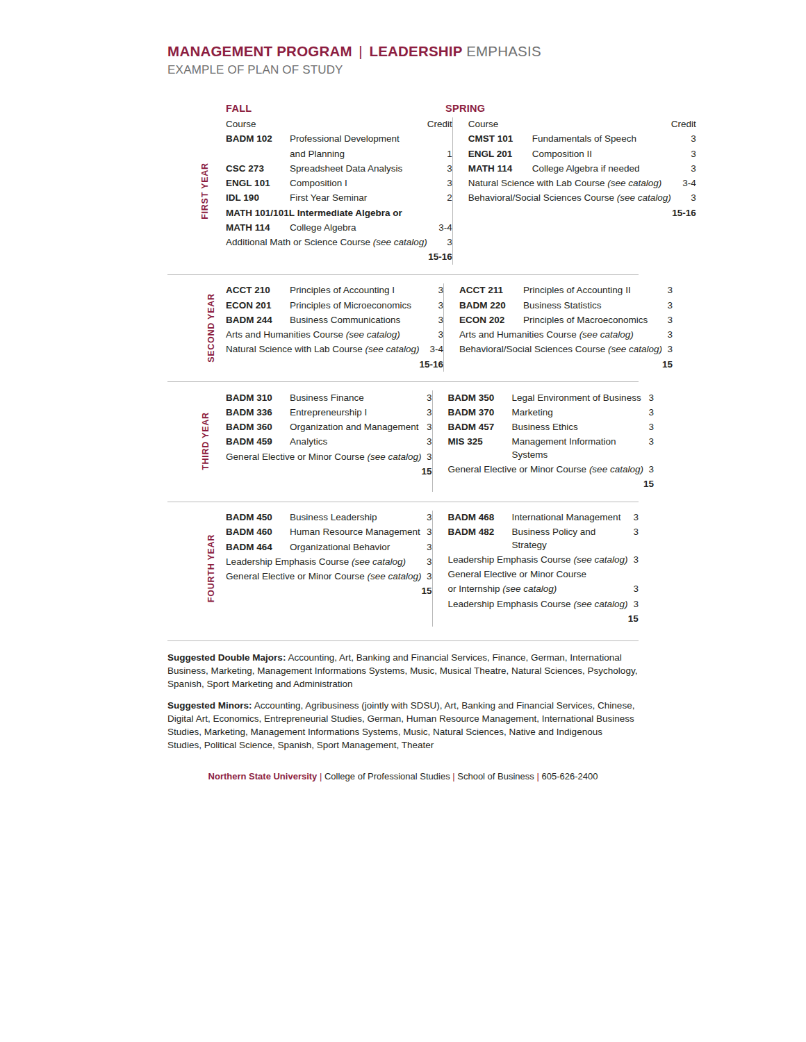Management Program | Leadership Emphasis
Example of Plan of Study
FALL
SPRING
FIRST YEAR
| Course | | Credit |
| BADM 102 | Professional Development | |
| | and Planning | 1 |
| CSC 273 | Spreadsheet Data Analysis | 3 |
| ENGL 101 | Composition I | 3 |
| IDL 190 | First Year Seminar | 2 |
| MATH 101/101L Intermediate Algebra or | |
| MATH 114 | College Algebra | 3-4 |
| Additional Math or Science Course (see catalog) | 3 |
| | | 15-16 |
| Course | | Credit |
| CMST 101 | Fundamentals of Speech | 3 |
| ENGL 201 | Composition II | 3 |
| MATH 114 | College Algebra if needed | 3 |
| Natural Science with Lab Course (see catalog) | 3-4 |
| Behavioral/Social Sciences Course (see catalog) | 3 |
| | | 15-16 |
SECOND YEAR
| ACCT 210 | Principles of Accounting I | 3 |
| ECON 201 | Principles of Microeconomics | 3 |
| BADM 244 | Business Communications | 3 |
| Arts and Humanities Course (see catalog) | 3 |
| Natural Science with Lab Course (see catalog) | 3-4 |
| | | 15-16 |
| ACCT 211 | Principles of Accounting II | 3 |
| BADM 220 | Business Statistics | 3 |
| ECON 202 | Principles of Macroeconomics | 3 |
| Arts and Humanities Course (see catalog) | 3 |
| Behavioral/Social Sciences Course (see catalog) | 3 |
| | | 15 |
THIRD YEAR
| BADM 310 | Business Finance | 3 |
| BADM 336 | Entrepreneurship I | 3 |
| BADM 360 | Organization and Management | 3 |
| BADM 459 | Analytics | 3 |
| General Elective or Minor Course (see catalog) | 3 |
| | | 15 |
| BADM 350 | Legal Environment of Business | 3 |
| BADM 370 | Marketing | 3 |
| BADM 457 | Business Ethics | 3 |
| MIS 325 | Management Information Systems | 3 |
| General Elective or Minor Course (see catalog) | 3 |
| | | 15 |
FOURTH YEAR
| BADM 450 | Business Leadership | 3 |
| BADM 460 | Human Resource Management | 3 |
| BADM 464 | Organizational Behavior | 3 |
| Leadership Emphasis Course (see catalog) | 3 |
| General Elective or Minor Course (see catalog) | 3 |
| | | 15 |
| BADM 468 | International Management | 3 |
| BADM 482 | Business Policy and Strategy | 3 |
| Leadership Emphasis Course (see catalog) | 3 |
| General Elective or Minor Course | |
| or Internship (see catalog) | 3 |
| Leadership Emphasis Course (see catalog) | 3 |
| | | 15 |
Suggested Double Majors: Accounting, Art, Banking and Financial Services, Finance, German, International Business, Marketing, Management Informations Systems, Music, Musical Theatre, Natural Sciences, Psychology, Spanish, Sport Marketing and Administration
Suggested Minors: Accounting, Agribusiness (jointly with SDSU), Art, Banking and Financial Services, Chinese, Digital Art, Economics, Entrepreneurial Studies, German, Human Resource Management, International Business Studies, Marketing, Management Informations Systems, Music, Natural Sciences, Native and Indigenous Studies, Political Science, Spanish, Sport Management, Theater
Northern State University | College of Professional Studies | School of Business | 605-626-2400